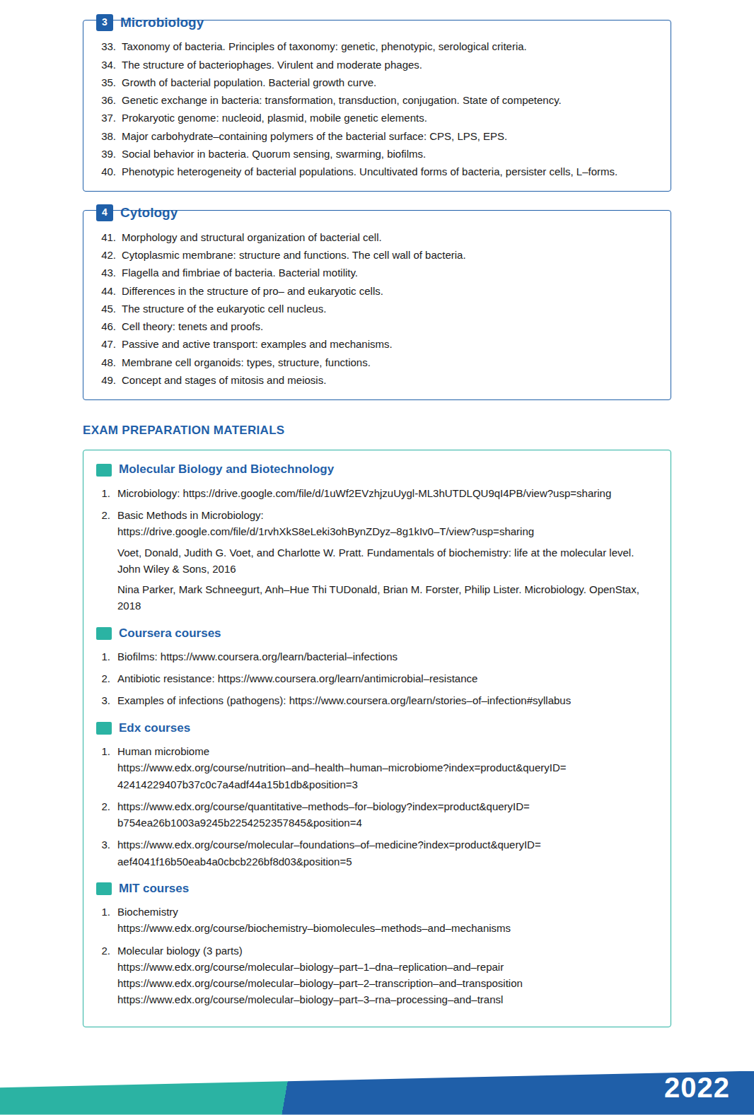3
Microbiology
33. Taxonomy of bacteria. Principles of taxonomy: genetic, phenotypic, serological criteria.
34. The structure of bacteriophages. Virulent and moderate phages.
35. Growth of bacterial population. Bacterial growth curve.
36. Genetic exchange in bacteria: transformation, transduction, conjugation. State of competency.
37. Prokaryotic genome: nucleoid, plasmid, mobile genetic elements.
38. Major carbohydrate–containing polymers of the bacterial surface: CPS, LPS, EPS.
39. Social behavior in bacteria. Quorum sensing, swarming, biofilms.
40. Phenotypic heterogeneity of bacterial populations. Uncultivated forms of bacteria, persister cells, L–forms.
4
Cytology
41. Morphology and structural organization of bacterial cell.
42. Cytoplasmic membrane: structure and functions. The cell wall of bacteria.
43. Flagella and fimbriae of bacteria. Bacterial motility.
44. Differences in the structure of pro– and eukaryotic cells.
45. The structure of the eukaryotic cell nucleus.
46. Cell theory: tenets and proofs.
47. Passive and active transport: examples and mechanisms.
48. Membrane cell organoids: types, structure, functions.
49. Concept and stages of mitosis and meiosis.
Exam preparation materials
Molecular Biology and Biotechnology
1.
Microbiology: https://drive.google.com/file/d/1uWf2EVzhjzuUygl-ML3hUTDLQU9qI4PB/view?usp=sharing
2.
Basic Methods in Microbiology:
https://drive.google.com/file/d/1rvhXkS8eLeki3ohBynZDyz–8g1kIv0–T/view?usp=sharing
Voet, Donald, Judith G. Voet, and Charlotte W. Pratt. Fundamentals of biochemistry: life at the molecular level. John Wiley & Sons, 2016
Nina Parker, Mark Schneegurt, Anh–Hue Thi TUDonald, Brian M. Forster, Philip Lister. Microbiology. OpenStax, 2018
Coursera courses
1.
Biofilms: https://www.coursera.org/learn/bacterial–infections
2.
Antibiotic resistance: https://www.coursera.org/learn/antimicrobial–resistance
3.
Examples of infections (pathogens): https://www.coursera.org/learn/stories–of–infection#syllabus
Edx courses
1.
Human microbiome
https://www.edx.org/course/nutrition–and–health–human–microbiome?index=product&queryID=
42414229407b37c0c7a4adf44a15b1db&position=3
2.
https://www.edx.org/course/quantitative–methods–for–biology?index=product&queryID=
b754ea26b1003a9245b2254252357845&position=4
3.
https://www.edx.org/course/molecular–foundations–of–medicine?index=product&queryID=
aef4041f16b50eab4a0cbcb226bf8d03&position=5
MIT courses
1.
Biochemistry
https://www.edx.org/course/biochemistry–biomolecules–methods–and–mechanisms
2.
Molecular biology (3 parts)
https://www.edx.org/course/molecular–biology–part–1–dna–replication–and–repair
https://www.edx.org/course/molecular–biology–part–2–transcription–and–transposition
https://www.edx.org/course/molecular–biology–part–3–rna–processing–and–transl
2022